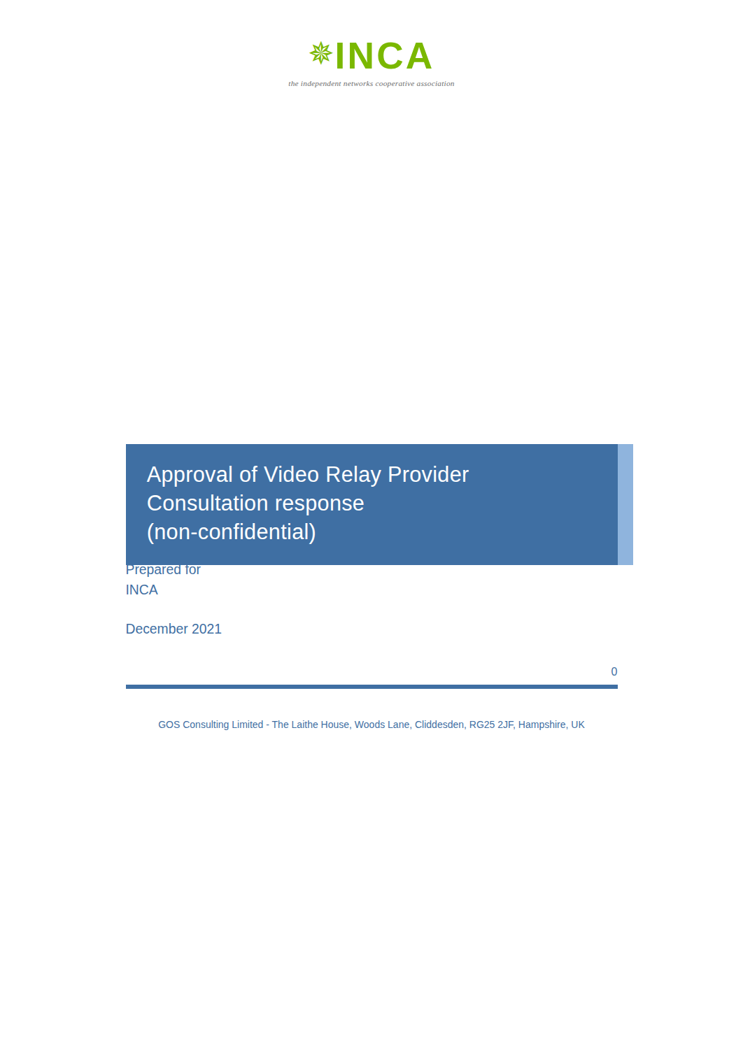✵INCA
the independent networks cooperative association
Approval of Video Relay Provider Consultation response (non-confidential)
Prepared for
INCA
December 2021
0
GOS Consulting Limited - The Laithe House, Woods Lane, Cliddesden, RG25 2JF, Hampshire, UK